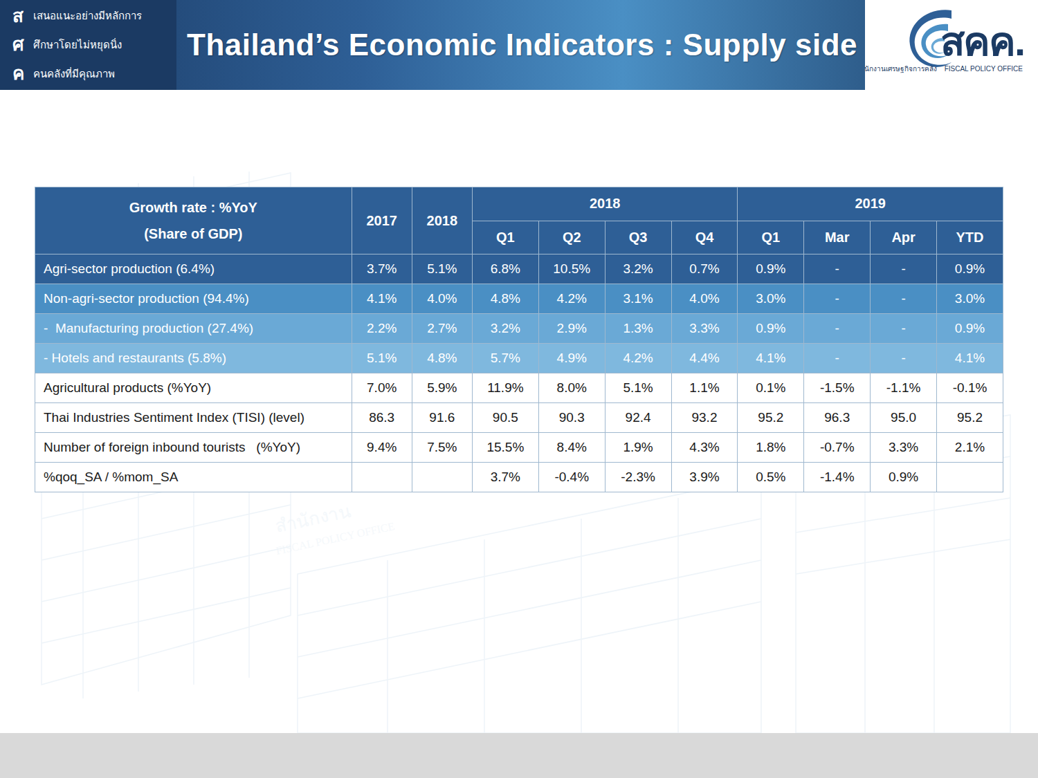สเสนอแนะอย่างมีหลักการ
ศศึกษาโดยไม่หยุดนิ่ง
คคนคลังที่มีคุณภาพ
Thailand’s Economic Indicators : Supply side
สคค.
สำนักงานเศรษฐกิจการคลัง FISCAL POLICY OFFICE
สำนักงาน FISCAL POLICY OFFICE
| Growth rate : %YoY (Share of GDP) | 2017 | 2018 | 2018 | 2019 |
| --- | --- | --- | --- | --- |
| Q1 | Q2 | Q3 | Q4 | Q1 | Mar | Apr | YTD |
| Agri-sector production (6.4%) | 3.7% | 5.1% | 6.8% | 10.5% | 3.2% | 0.7% | 0.9% | - | - | 0.9% |
| Non-agri-sector production (94.4%) | 4.1% | 4.0% | 4.8% | 4.2% | 3.1% | 4.0% | 3.0% | - | - | 3.0% |
| - Manufacturing production (27.4%) | 2.2% | 2.7% | 3.2% | 2.9% | 1.3% | 3.3% | 0.9% | - | - | 0.9% |
| - Hotels and restaurants (5.8%) | 5.1% | 4.8% | 5.7% | 4.9% | 4.2% | 4.4% | 4.1% | - | - | 4.1% |
| Agricultural products (%YoY) | 7.0% | 5.9% | 11.9% | 8.0% | 5.1% | 1.1% | 0.1% | -1.5% | -1.1% | -0.1% |
| Thai Industries Sentiment Index (TISI) (level) | 86.3 | 91.6 | 90.5 | 90.3 | 92.4 | 93.2 | 95.2 | 96.3 | 95.0 | 95.2 |
| Number of foreign inbound tourists (%YoY) | 9.4% | 7.5% | 15.5% | 8.4% | 1.9% | 4.3% | 1.8% | -0.7% | 3.3% | 2.1% |
| %qoq_SA / %mom_SA | | | 3.7% | -0.4% | -2.3% | 3.9% | 0.5% | -1.4% | 0.9% | |